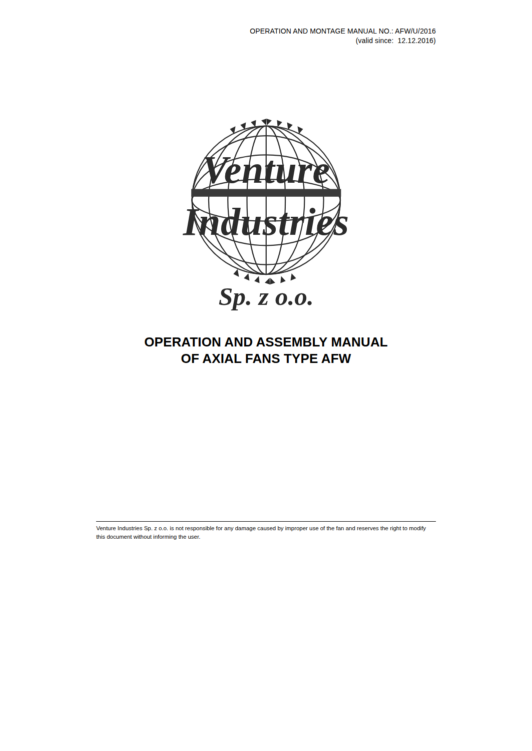OPERATION AND MONTAGE MANUAL NO.: AFW/U/2016
(valid since: 12.12.2016)
Venture Industries Sp. z o.o.
OPERATION AND ASSEMBLY MANUAL
OF AXIAL FANS TYPE AFW
Venture Industries Sp. z o.o. is not responsible for any damage caused by improper use of the fan and reserves the right to modify this document without informing the user.